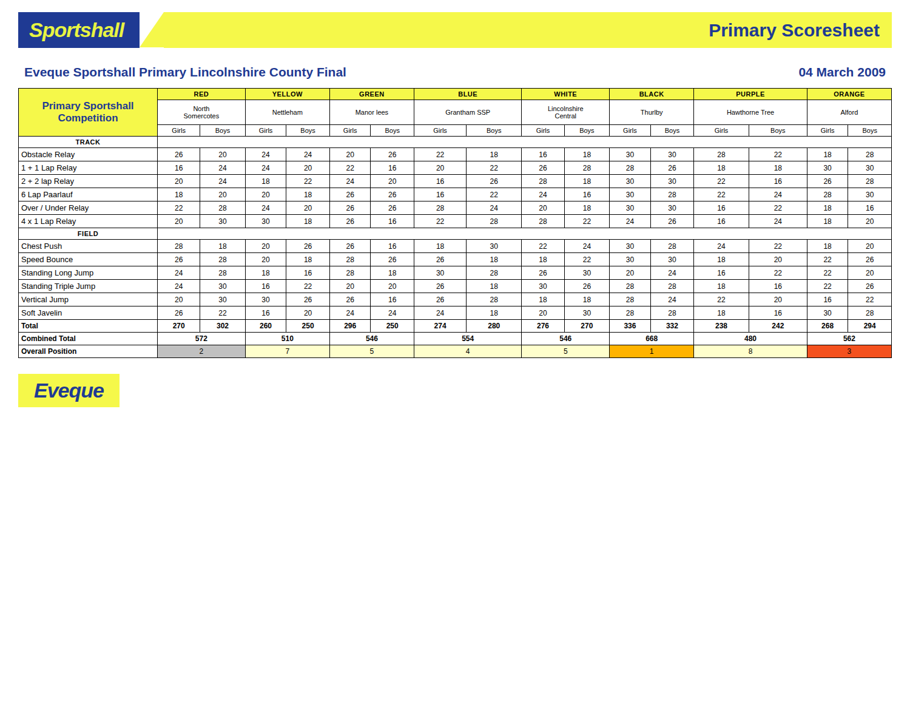Sportshall
Primary Scoresheet
Eveque Sportshall Primary Lincolnshire County Final
04 March 2009
| Primary Sportshall Competition | RED | YELLOW | GREEN | BLUE | WHITE | BLACK | PURPLE | ORANGE |
| --- | --- | --- | --- | --- | --- | --- | --- | --- |
| North Somercotes | Nettleham | Manor lees | Grantham SSP | Lincolnshire Central | Thurlby | Hawthorne Tree | Alford |
| Girls | Boys | Girls | Boys | Girls | Boys | Girls | Boys | Girls | Boys | Girls | Boys | Girls | Boys | Girls | Boys |
| TRACK | |
| Obstacle Relay | 26 | 20 | 24 | 24 | 20 | 26 | 22 | 18 | 16 | 18 | 30 | 30 | 28 | 22 | 18 | 28 |
| 1 + 1 Lap Relay | 16 | 24 | 24 | 20 | 22 | 16 | 20 | 22 | 26 | 28 | 28 | 26 | 18 | 18 | 30 | 30 |
| 2 + 2 lap Relay | 20 | 24 | 18 | 22 | 24 | 20 | 16 | 26 | 28 | 18 | 30 | 30 | 22 | 16 | 26 | 28 |
| 6 Lap Paarlauf | 18 | 20 | 20 | 18 | 26 | 26 | 16 | 22 | 24 | 16 | 30 | 28 | 22 | 24 | 28 | 30 |
| Over / Under Relay | 22 | 28 | 24 | 20 | 26 | 26 | 28 | 24 | 20 | 18 | 30 | 30 | 16 | 22 | 18 | 16 |
| 4 x 1 Lap Relay | 20 | 30 | 30 | 18 | 26 | 16 | 22 | 28 | 28 | 22 | 24 | 26 | 16 | 24 | 18 | 20 |
| FIELD | |
| Chest Push | 28 | 18 | 20 | 26 | 26 | 16 | 18 | 30 | 22 | 24 | 30 | 28 | 24 | 22 | 18 | 20 |
| Speed Bounce | 26 | 28 | 20 | 18 | 28 | 26 | 26 | 18 | 18 | 22 | 30 | 30 | 18 | 20 | 22 | 26 |
| Standing Long Jump | 24 | 28 | 18 | 16 | 28 | 18 | 30 | 28 | 26 | 30 | 20 | 24 | 16 | 22 | 22 | 20 |
| Standing Triple Jump | 24 | 30 | 16 | 22 | 20 | 20 | 26 | 18 | 30 | 26 | 28 | 28 | 18 | 16 | 22 | 26 |
| Vertical Jump | 20 | 30 | 30 | 26 | 26 | 16 | 26 | 28 | 18 | 18 | 28 | 24 | 22 | 20 | 16 | 22 |
| Soft Javelin | 26 | 22 | 16 | 20 | 24 | 24 | 24 | 18 | 20 | 30 | 28 | 28 | 18 | 16 | 30 | 28 |
| Total | 270 | 302 | 260 | 250 | 296 | 250 | 274 | 280 | 276 | 270 | 336 | 332 | 238 | 242 | 268 | 294 |
| Combined Total | 572 | 510 | 546 | 554 | 546 | 668 | 480 | 562 |
| Overall Position | 2 | 7 | 5 | 4 | 5 | 1 | 8 | 3 |
Eveque